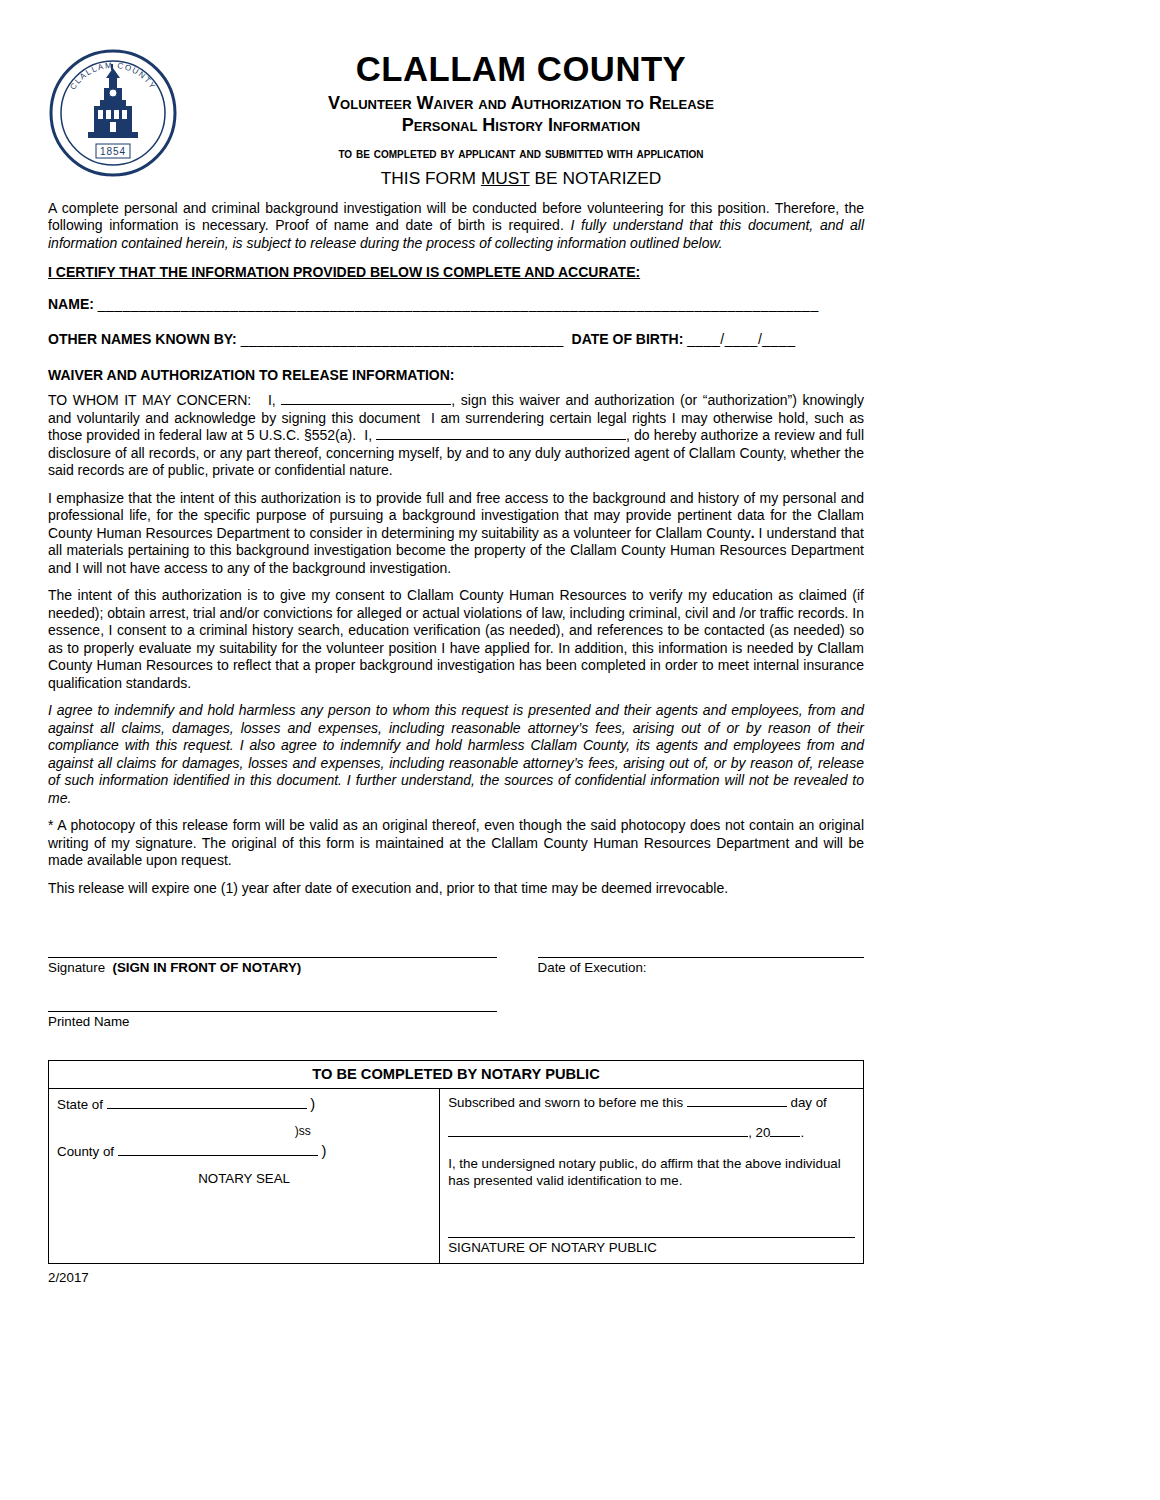CLALLAM COUNTY 1854
CLALLAM COUNTY
Volunteer Waiver and Authorization to Release
Personal History Information
to be completed by applicant and submitted with application
THIS FORM MUST BE NOTARIZED
A complete personal and criminal background investigation will be conducted before volunteering for this position. Therefore, the following information is necessary. Proof of name and date of birth is required. I fully understand that this document, and all information contained herein, is subject to release during the process of collecting information outlined below.
I CERTIFY THAT THE INFORMATION PROVIDED BELOW IS COMPLETE AND ACCURATE:
NAME: _______________________________________________________________________________________
OTHER NAMES KNOWN BY: _______________________________________ DATE OF BIRTH: ____/____/____
WAIVER AND AUTHORIZATION TO RELEASE INFORMATION:
TO WHOM IT MAY CONCERN: I, , sign this waiver and authorization (or “authorization”) knowingly and voluntarily and acknowledge by signing this document I am surrendering certain legal rights I may otherwise hold, such as those provided in federal law at 5 U.S.C. §552(a). I, , do hereby authorize a review and full disclosure of all records, or any part thereof, concerning myself, by and to any duly authorized agent of Clallam County, whether the said records are of public, private or confidential nature.
I emphasize that the intent of this authorization is to provide full and free access to the background and history of my personal and professional life, for the specific purpose of pursuing a background investigation that may provide pertinent data for the Clallam County Human Resources Department to consider in determining my suitability as a volunteer for Clallam County. I understand that all materials pertaining to this background investigation become the property of the Clallam County Human Resources Department and I will not have access to any of the background investigation.
The intent of this authorization is to give my consent to Clallam County Human Resources to verify my education as claimed (if needed); obtain arrest, trial and/or convictions for alleged or actual violations of law, including criminal, civil and /or traffic records. In essence, I consent to a criminal history search, education verification (as needed), and references to be contacted (as needed) so as to properly evaluate my suitability for the volunteer position I have applied for. In addition, this information is needed by Clallam County Human Resources to reflect that a proper background investigation has been completed in order to meet internal insurance qualification standards.
I agree to indemnify and hold harmless any person to whom this request is presented and their agents and employees, from and against all claims, damages, losses and expenses, including reasonable attorney’s fees, arising out of or by reason of their compliance with this request. I also agree to indemnify and hold harmless Clallam County, its agents and employees from and against all claims for damages, losses and expenses, including reasonable attorney’s fees, arising out of, or by reason of, release of such information identified in this document. I further understand, the sources of confidential information will not be revealed to me.
* A photocopy of this release form will be valid as an original thereof, even though the said photocopy does not contain an original writing of my signature. The original of this form is maintained at the Clallam County Human Resources Department and will be made available upon request.
This release will expire one (1) year after date of execution and, prior to that time may be deemed irrevocable.
| Signature (SIGN IN FRONT OF NOTARY) | | Date of Execution: |
| Printed Name | | |
TO BE COMPLETED BY NOTARY PUBLIC
| State of ) )ss County of ) NOTARY SEAL | Subscribed and sworn to before me this day of , 20 . I, the undersigned notary public, do affirm that the above individual has presented valid identification to me. SIGNATURE OF NOTARY PUBLIC |
2/2017